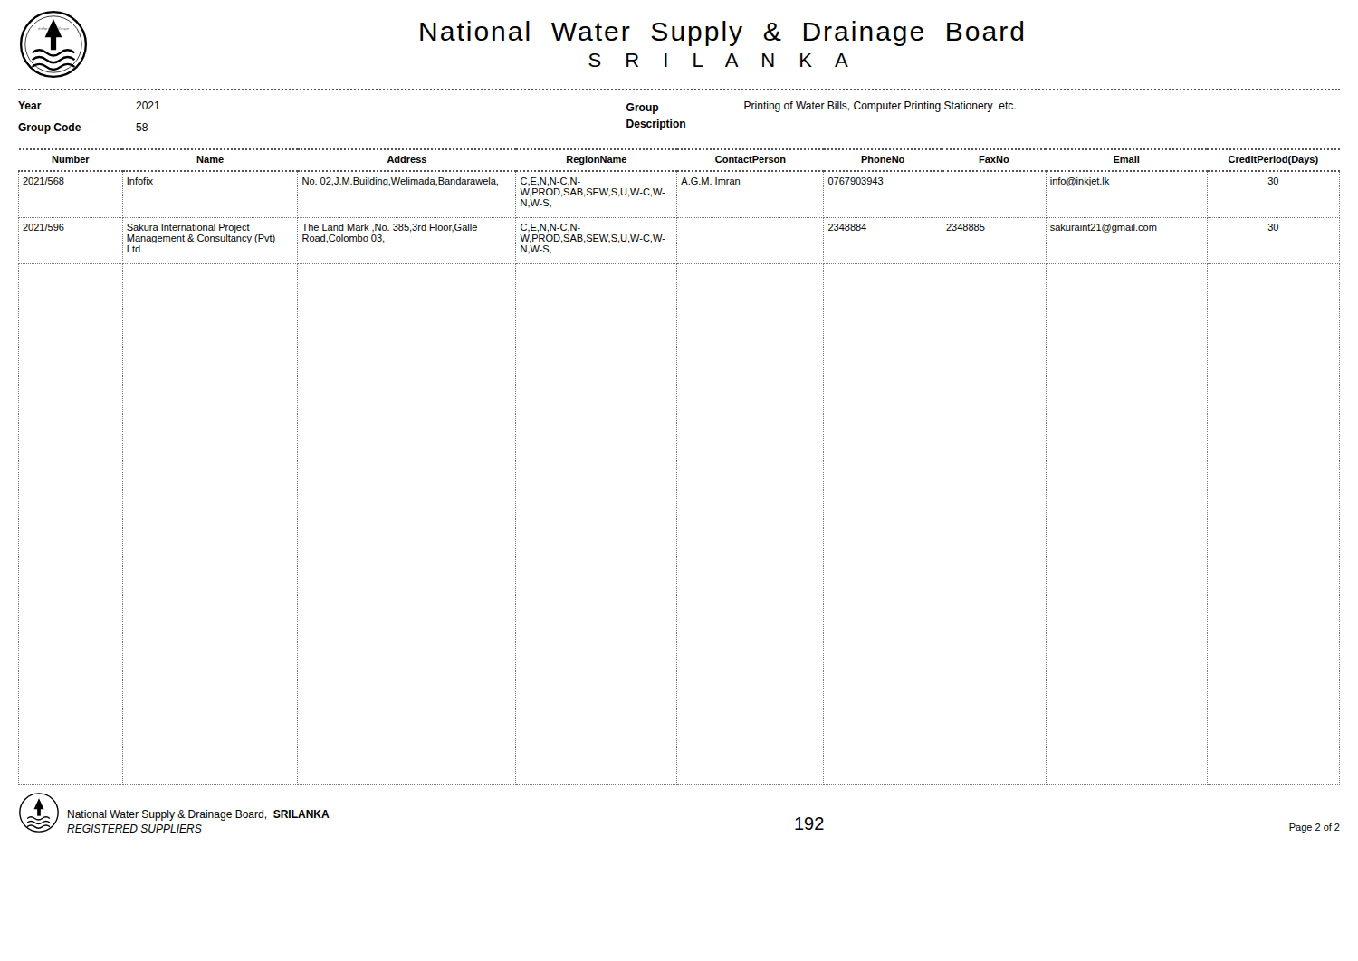ජාතික ජල සම්පාදන
National Water Supply & Drainage Board
S R I L A N K A
Year
2021
Group Code
58
Group
Description
Printing of Water Bills, Computer Printing Stationery etc.
| Number | Name | Address | RegionName | ContactPerson | PhoneNo | FaxNo | Email | CreditPeriod(Days) |
| --- | --- | --- | --- | --- | --- | --- | --- | --- |
| 2021/568 | Infofix | No. 02,J.M.Building,Welimada,Bandarawela, | C,E,N,N-C,N-W,PROD,SAB,SEW,S,U,W-C,W-N,W-S, | A.G.M. Imran | 0767903943 | | info@inkjet.lk | 30 |
| 2021/596 | Sakura International Project Management & Consultancy (Pvt) Ltd. | The Land Mark ,No. 385,3rd Floor,Galle Road,Colombo 03, | C,E,N,N-C,N-W,PROD,SAB,SEW,S,U,W-C,W-N,W-S, | | 2348884 | 2348885 | sakuraint21@gmail.com | 30 |
National Water Supply & Drainage Board, SRILANKA
REGISTERED SUPPLIERS
192
Page 2 of 2